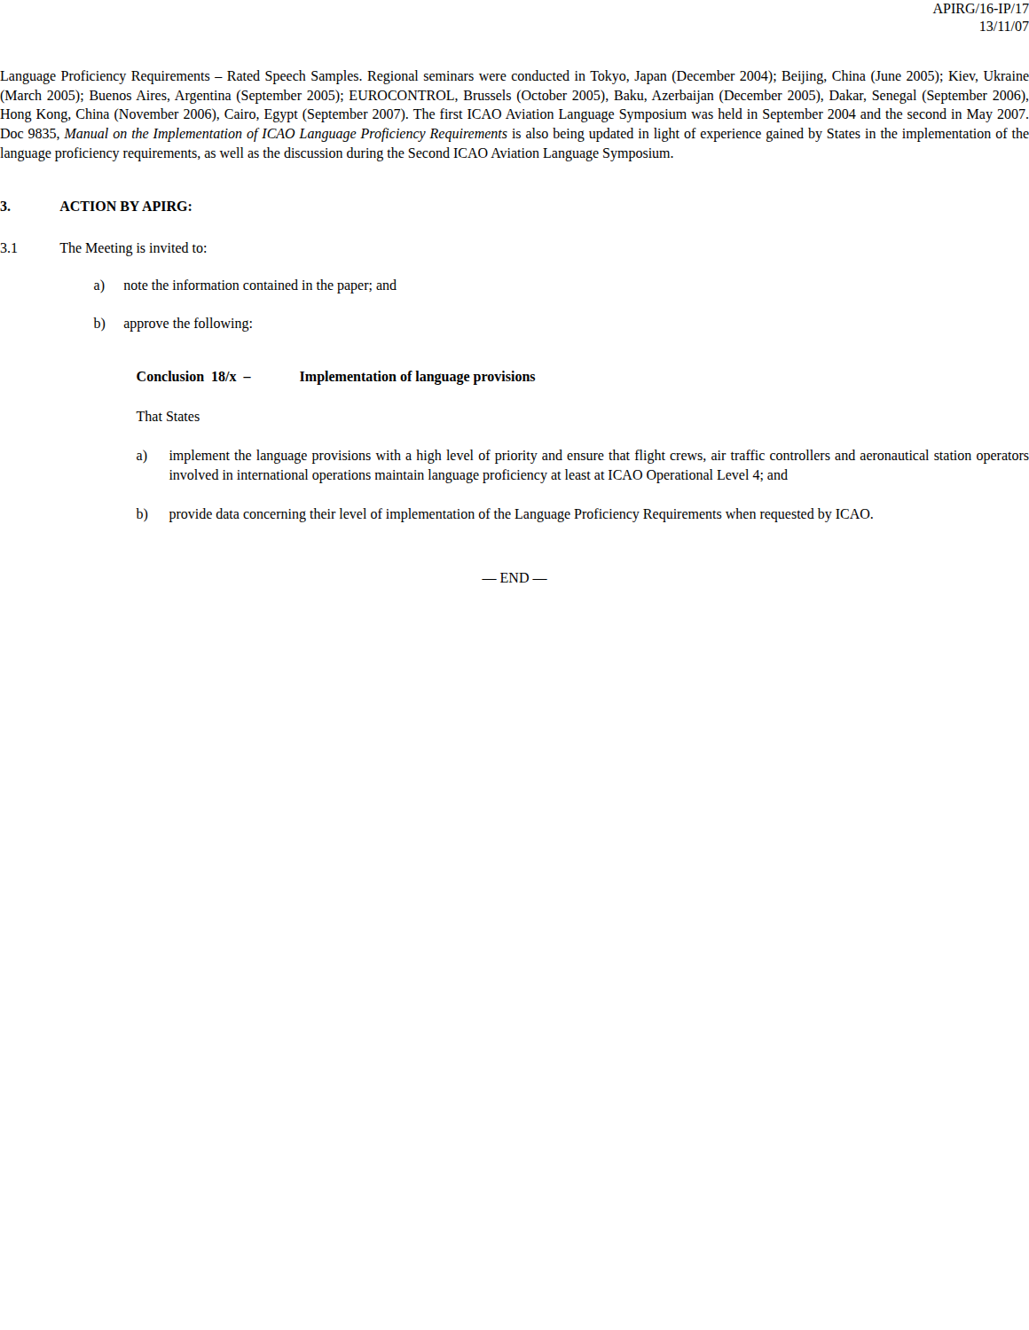APIRG/16-IP/17
13/11/07
Language Proficiency Requirements – Rated Speech Samples. Regional seminars were conducted in Tokyo, Japan (December 2004); Beijing, China (June 2005); Kiev, Ukraine (March 2005); Buenos Aires, Argentina (September 2005); EUROCONTROL, Brussels (October 2005), Baku, Azerbaijan (December 2005), Dakar, Senegal (September 2006), Hong Kong, China (November 2006), Cairo, Egypt (September 2007). The first ICAO Aviation Language Symposium was held in September 2004 and the second in May 2007. Doc 9835, Manual on the Implementation of ICAO Language Proficiency Requirements is also being updated in light of experience gained by States in the implementation of the language proficiency requirements, as well as the discussion during the Second ICAO Aviation Language Symposium.
3. ACTION BY APIRG:
3.1 The Meeting is invited to:
a) note the information contained in the paper; and
b) approve the following:
Conclusion 18/x – Implementation of language provisions
That States
a) implement the language provisions with a high level of priority and ensure that flight crews, air traffic controllers and aeronautical station operators involved in international operations maintain language proficiency at least at ICAO Operational Level 4; and
b) provide data concerning their level of implementation of the Language Proficiency Requirements when requested by ICAO.
— END —